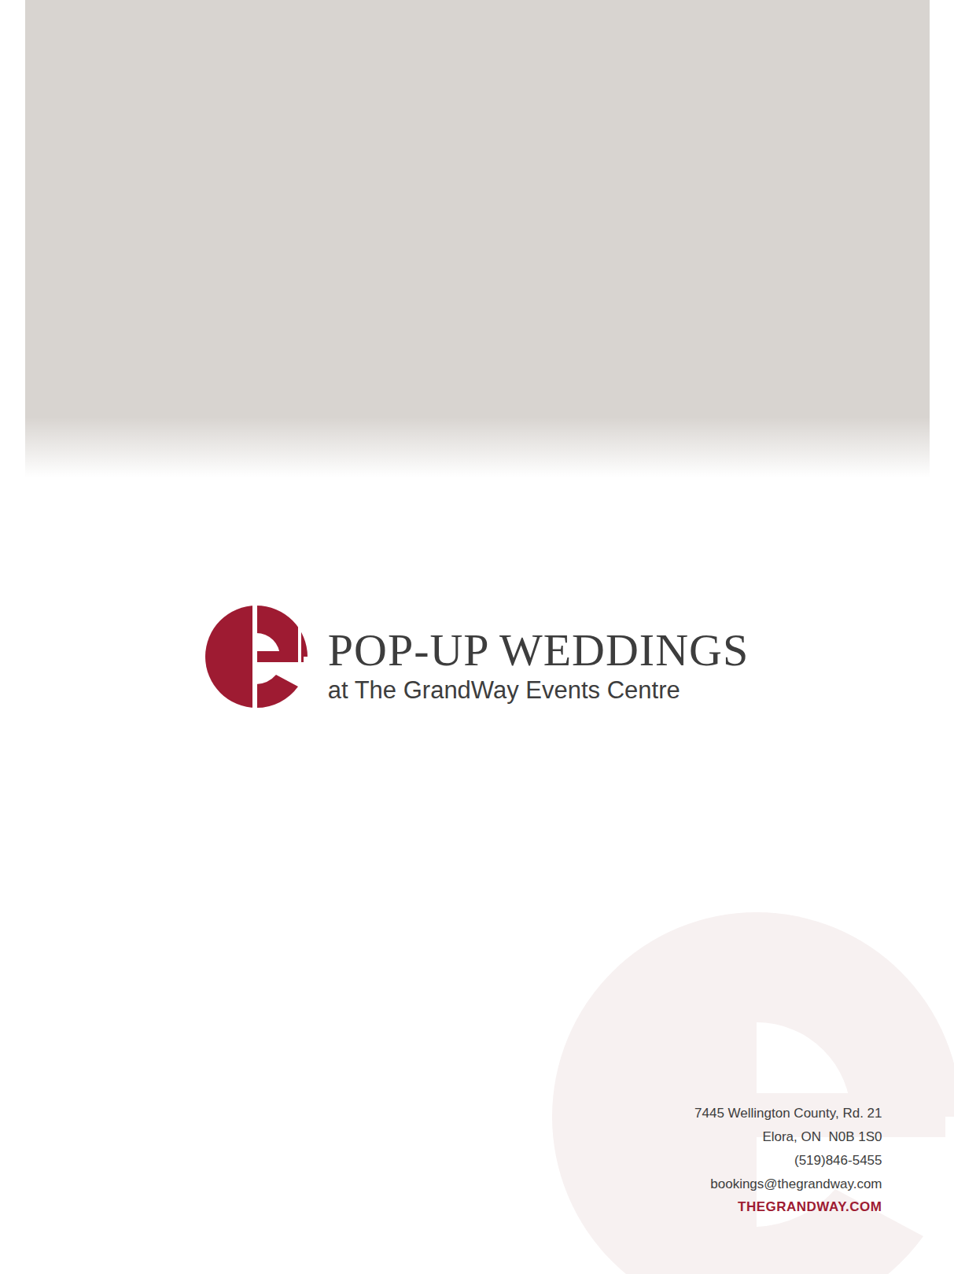POP-UP WEDDINGS
at The GrandWay Events Centre
7445 Wellington County, Rd. 21
Elora, ON N0B 1S0
(519)846-5455
bookings@thegrandway.com
THEGRANDWAY.COM